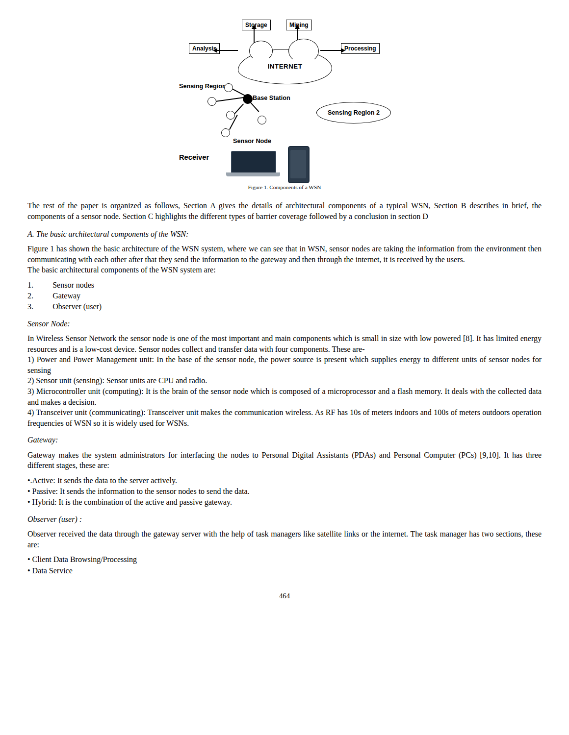Storage
Mining
Analysis
Processing
INTERNET
Sensing Region 1
Base Station
Sensor Node
Receiver
Sensing Region 2
Figure 1. Components of a WSN
The rest of the paper is organized as follows, Section A gives the details of architectural components of a typical WSN, Section B describes in brief, the components of a sensor node. Section C highlights the different types of barrier coverage followed by a conclusion in section D
A. The basic architectural components of the WSN:
Figure 1 has shown the basic architecture of the WSN system, where we can see that in WSN, sensor nodes are taking the information from the environment then communicating with each other after that they send the information to the gateway and then through the internet, it is received by the users.
The basic architectural components of the WSN system are:
1. Sensor nodes
2. Gateway
3. Observer (user)
Sensor Node:
In Wireless Sensor Network the sensor node is one of the most important and main components which is small in size with low powered [8]. It has limited energy resources and is a low-cost device. Sensor nodes collect and transfer data with four components. These are-
1) Power and Power Management unit: In the base of the sensor node, the power source is present which supplies energy to different units of sensor nodes for sensing
2) Sensor unit (sensing): Sensor units are CPU and radio.
3) Microcontroller unit (computing): It is the brain of the sensor node which is composed of a microprocessor and a flash memory. It deals with the collected data and makes a decision.
4) Transceiver unit (communicating): Transceiver unit makes the communication wireless. As RF has 10s of meters indoors and 100s of meters outdoors operation frequencies of WSN so it is widely used for WSNs.
Gateway:
Gateway makes the system administrators for interfacing the nodes to Personal Digital Assistants (PDAs) and Personal Computer (PCs) [9,10]. It has three different stages, these are:
•.Active: It sends the data to the server actively.
• Passive: It sends the information to the sensor nodes to send the data.
• Hybrid: It is the combination of the active and passive gateway.
Observer (user) :
Observer received the data through the gateway server with the help of task managers like satellite links or the internet. The task manager has two sections, these are:
• Client Data Browsing/Processing
• Data Service
464